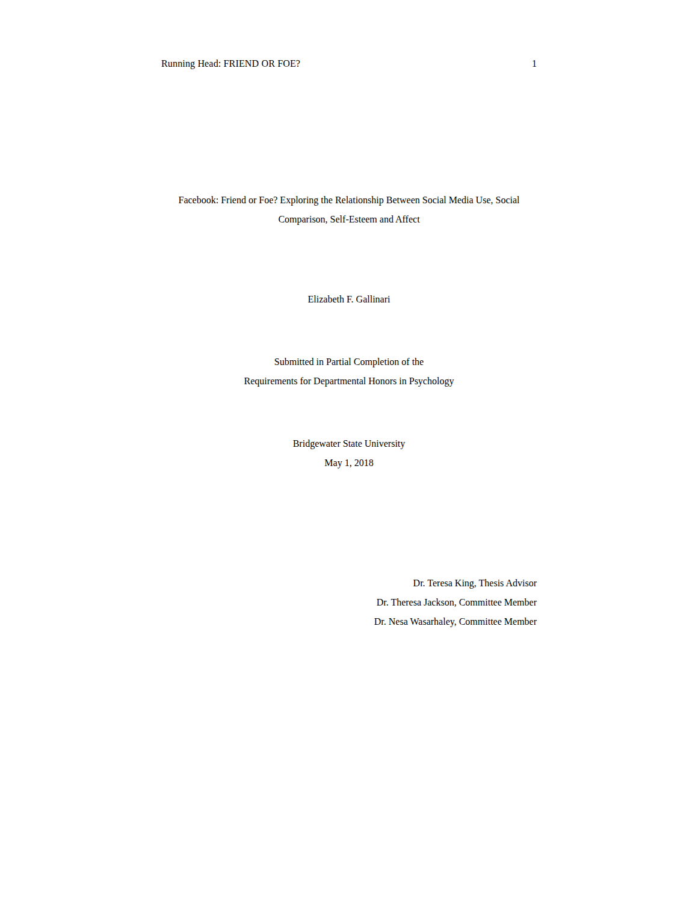Running Head: FRIEND OR FOE? 1
Facebook: Friend or Foe? Exploring the Relationship Between Social Media Use, Social
Comparison, Self-Esteem and Affect
Elizabeth F. Gallinari
Submitted in Partial Completion of the
Requirements for Departmental Honors in Psychology
Bridgewater State University
May 1, 2018
Dr. Teresa King, Thesis Advisor
Dr. Theresa Jackson, Committee Member
Dr. Nesa Wasarhaley, Committee Member